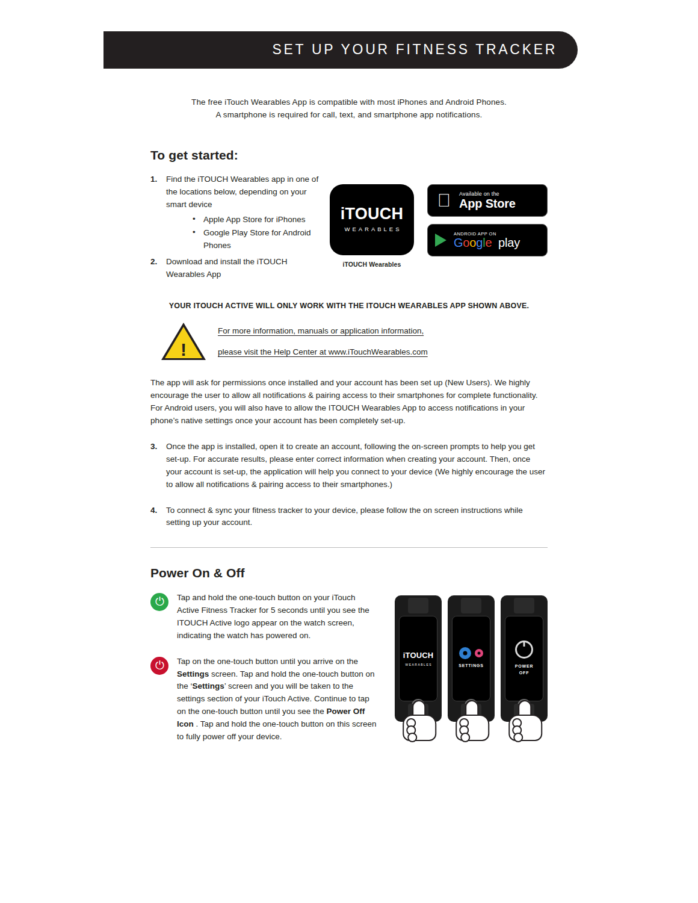Set Up Your Fitness Tracker
The free iTouch Wearables App is compatible with most iPhones and Android Phones.
A smartphone is required for call, text, and smartphone app notifications.
To get started:
Find the iTOUCH Wearables app in one of the locations below, depending on your smart device
Apple App Store for iPhones
Google Play Store for Android Phones
Download and install the iTOUCH Wearables App
iTOUCH
WEARABLES
iTOUCH Wearables

Available on the App Store
ANDROID APP ON Google play
YOUR ITOUCH ACTIVE WILL ONLY WORK WITH THE ITOUCH WEARABLES APP SHOWN ABOVE.
!
For more information, manuals or application information,
please visit the Help Center at www.iTouchWearables.com
The app will ask for permissions once installed and your account has been set up (New Users). We highly encourage the user to allow all notifications & pairing access to their smartphones for complete functionality. For Android users, you will also have to allow the ITOUCH Wearables App to access notifications in your phone’s native settings once your account has been completely set-up.
3. Once the app is installed, open it to create an account, following the on-screen prompts to help you get set-up. For accurate results, please enter correct information when creating your account. Then, once your account is set-up, the application will help you connect to your device (We highly encourage the user to allow all notifications & pairing access to their smartphones.)
4. To connect & sync your fitness tracker to your device, please follow the on screen instructions while setting up your account.
Power On & Off
⏻
Tap and hold the one-touch button on your iTouch Active Fitness Tracker for 5 seconds until you see the ITOUCH Active logo appear on the watch screen, indicating the watch has powered on.
⏻
Tap on the one-touch button until you arrive on the Settings screen. Tap and hold the one-touch button on the ‘Settings’ screen and you will be taken to the settings section of your iTouch Active. Continue to tap on the one-touch button until you see the Power Off Icon . Tap and hold the one-touch button on this screen to fully power off your device.
iTOUCH
WEARABLES
SETTINGS
POWER
OFF